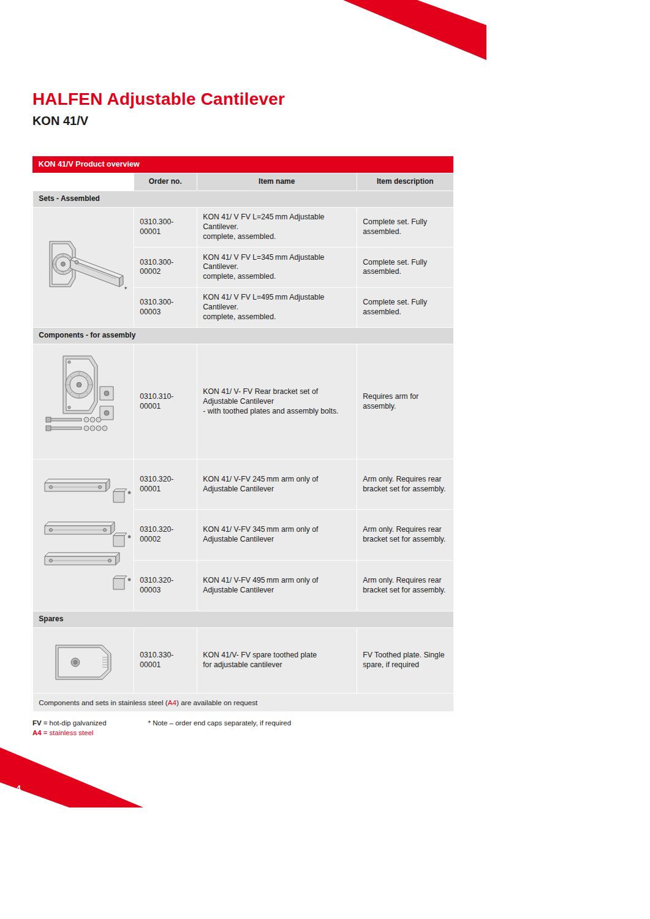4
HALFEN Adjustable Cantilever
KON 41/V
| KON 41/V Product overview |
| | Order no. | Item name | Item description |
| Sets - Assembled |
| * | 0310.300-00001 | KON 41/ V FV L=245 mm Adjustable Cantilever. complete, assembled. | Complete set. Fully assembled. |
| 0310.300-00002 | KON 41/ V FV L=345 mm Adjustable Cantilever. complete, assembled. | Complete set. Fully assembled. |
| 0310.300-00003 | KON 41/ V FV L=495 mm Adjustable Cantilever. complete, assembled. | Complete set. Fully assembled. |
| Components - for assembly |
| | 0310.310-00001 | KON 41/ V- FV Rear bracket set of Adjustable Cantilever - with toothed plates and assembly bolts. | Requires arm for assembly. |
| * * * | 0310.320-00001 | KON 41/ V-FV 245 mm arm only of Adjustable Cantilever | Arm only. Requires rear bracket set for assembly. |
| 0310.320-00002 | KON 41/ V-FV 345 mm arm only of Adjustable Cantilever | Arm only. Requires rear bracket set for assembly. |
| 0310.320-00003 | KON 41/ V-FV 495 mm arm only of Adjustable Cantilever | Arm only. Requires rear bracket set for assembly. |
| Spares |
| | 0310.330-00001 | KON 41/V- FV spare toothed plate for adjustable cantilever | FV Toothed plate. Single spare, if required |
| Components and sets in stainless steel ( A4 ) are available on request |
FV = hot-dip galvanized
A4 = stainless steel
* Note – order end caps separately, if required